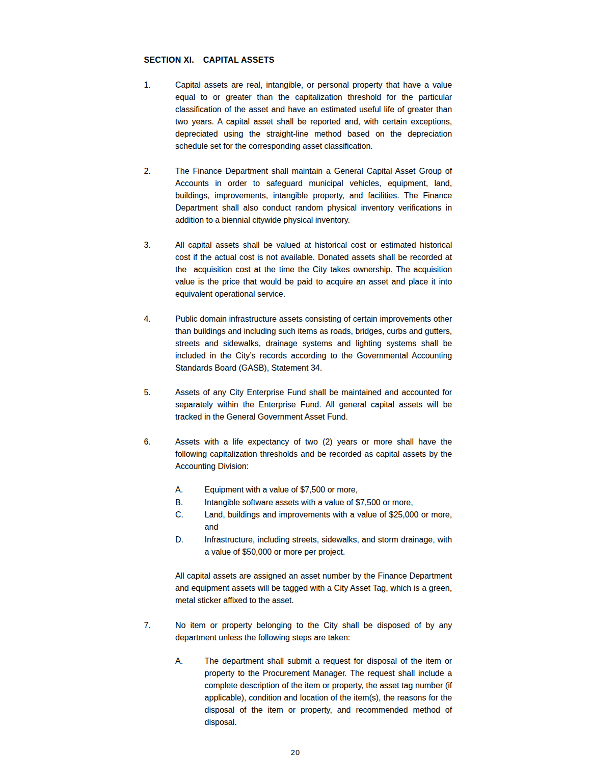SECTION XI. CAPITAL ASSETS
1. Capital assets are real, intangible, or personal property that have a value equal to or greater than the capitalization threshold for the particular classification of the asset and have an estimated useful life of greater than two years. A capital asset shall be reported and, with certain exceptions, depreciated using the straight-line method based on the depreciation schedule set for the corresponding asset classification.
2. The Finance Department shall maintain a General Capital Asset Group of Accounts in order to safeguard municipal vehicles, equipment, land, buildings, improvements, intangible property, and facilities. The Finance Department shall also conduct random physical inventory verifications in addition to a biennial citywide physical inventory.
3. All capital assets shall be valued at historical cost or estimated historical cost if the actual cost is not available. Donated assets shall be recorded at the acquisition cost at the time the City takes ownership. The acquisition value is the price that would be paid to acquire an asset and place it into equivalent operational service.
4. Public domain infrastructure assets consisting of certain improvements other than buildings and including such items as roads, bridges, curbs and gutters, streets and sidewalks, drainage systems and lighting systems shall be included in the City’s records according to the Governmental Accounting Standards Board (GASB), Statement 34.
5. Assets of any City Enterprise Fund shall be maintained and accounted for separately within the Enterprise Fund. All general capital assets will be tracked in the General Government Asset Fund.
6. Assets with a life expectancy of two (2) years or more shall have the following capitalization thresholds and be recorded as capital assets by the Accounting Division:
A. Equipment with a value of $7,500 or more,
B. Intangible software assets with a value of $7,500 or more,
C. Land, buildings and improvements with a value of $25,000 or more, and
D. Infrastructure, including streets, sidewalks, and storm drainage, with a value of $50,000 or more per project.
All capital assets are assigned an asset number by the Finance Department and equipment assets will be tagged with a City Asset Tag, which is a green, metal sticker affixed to the asset.
7. No item or property belonging to the City shall be disposed of by any department unless the following steps are taken:
A. The department shall submit a request for disposal of the item or property to the Procurement Manager. The request shall include a complete description of the item or property, the asset tag number (if applicable), condition and location of the item(s), the reasons for the disposal of the item or property, and recommended method of disposal.
20